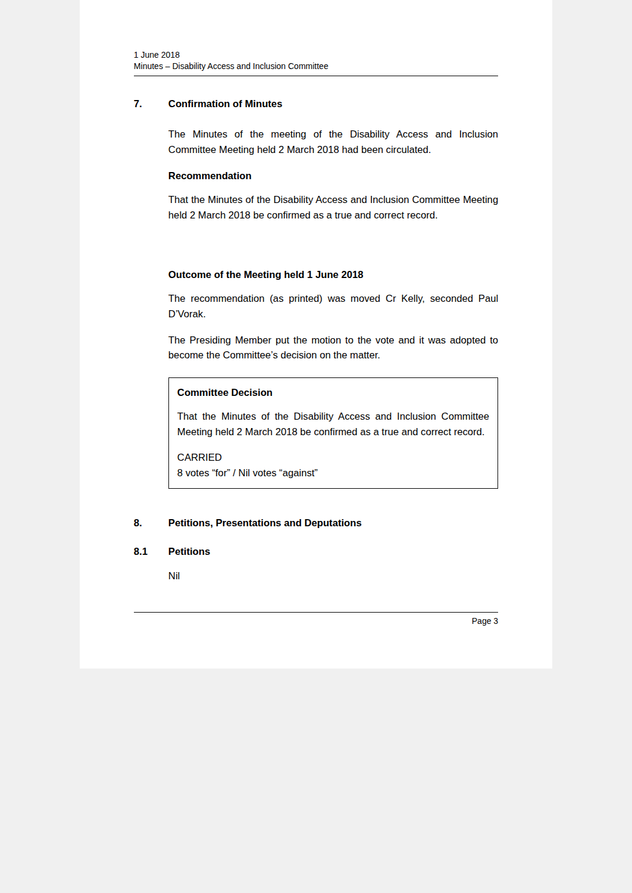1 June 2018
Minutes – Disability Access and Inclusion Committee
7.
Confirmation of Minutes
The Minutes of the meeting of the Disability Access and Inclusion Committee Meeting held 2 March 2018 had been circulated.
Recommendation
That the Minutes of the Disability Access and Inclusion Committee Meeting held 2 March 2018 be confirmed as a true and correct record.
Outcome of the Meeting held 1 June 2018
The recommendation (as printed) was moved Cr Kelly, seconded Paul D’Vorak.
The Presiding Member put the motion to the vote and it was adopted to become the Committee’s decision on the matter.
Committee Decision
That the Minutes of the Disability Access and Inclusion Committee Meeting held 2 March 2018 be confirmed as a true and correct record.
CARRIED 8 votes “for” / Nil votes “against”
8.
Petitions, Presentations and Deputations
8.1
Petitions
Nil
Page 3